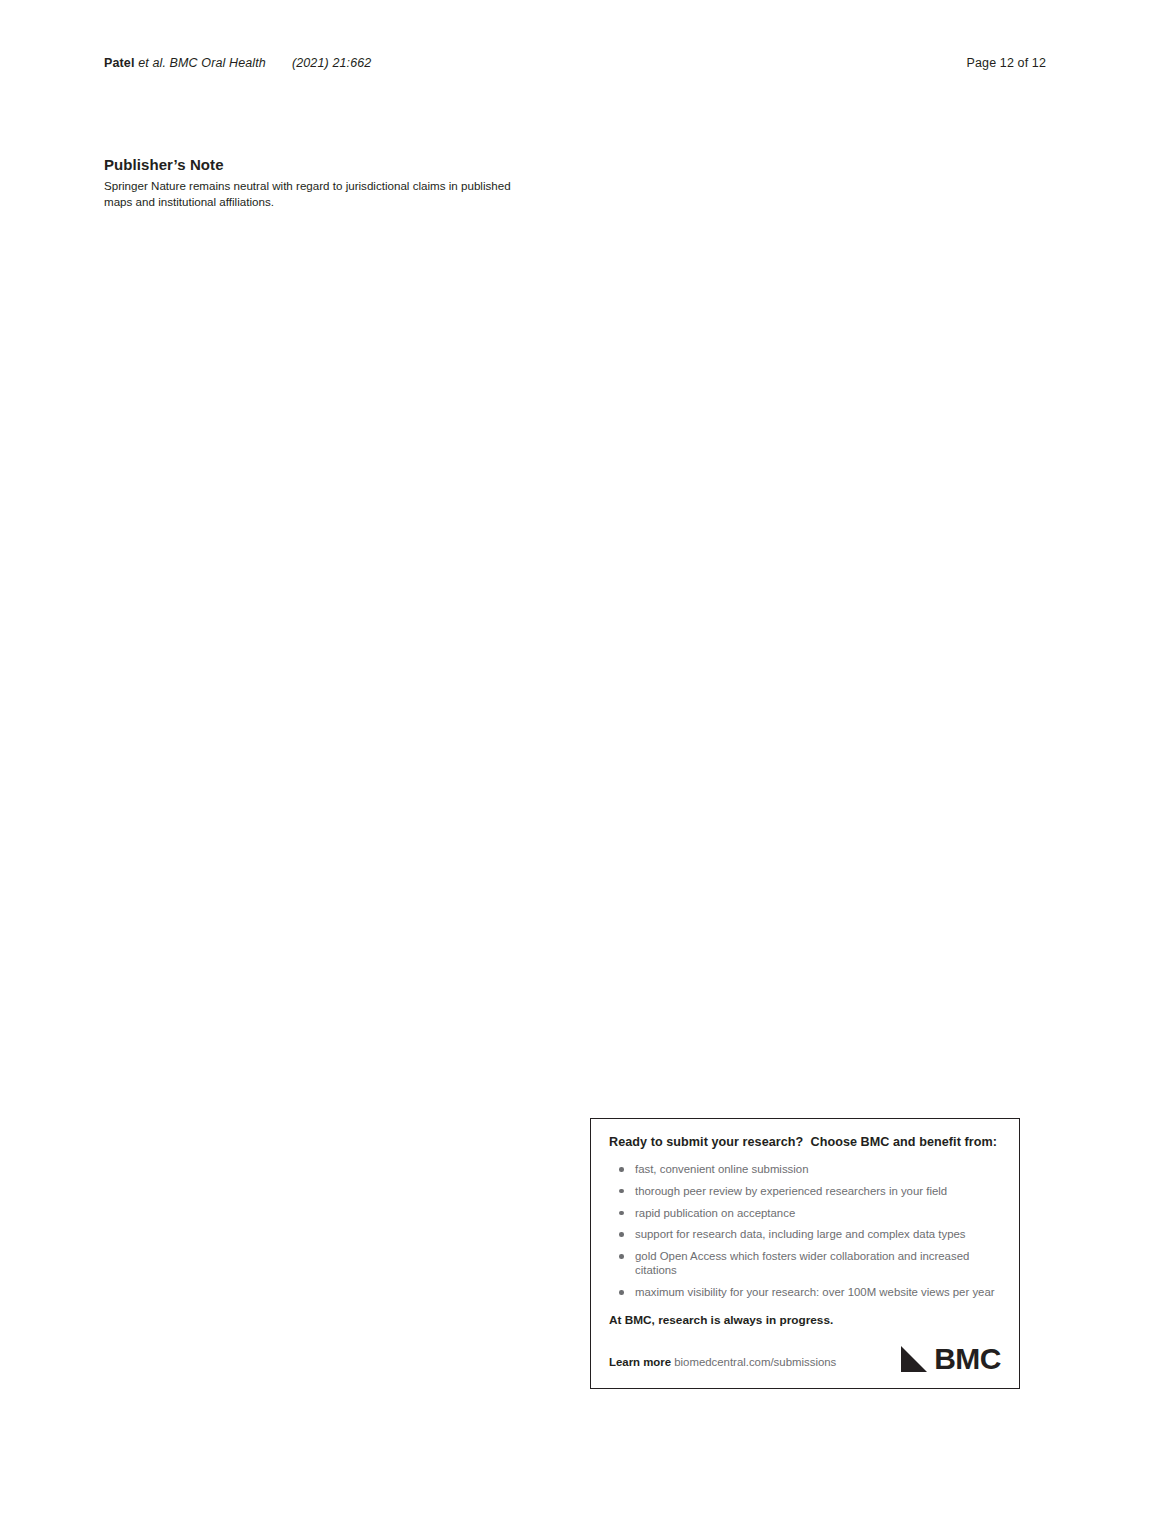Patel et al. BMC Oral Health(2021) 21:662
Page 12 of 12
Publisher’s Note
Springer Nature remains neutral with regard to jurisdictional claims in published maps and institutional affiliations.
Ready to submit your research? Choose BMC and benefit from:
fast, convenient online submission
thorough peer review by experienced researchers in your field
rapid publication on acceptance
support for research data, including large and complex data types
gold Open Access which fosters wider collaboration and increased citations
maximum visibility for your research: over 100M website views per year
At BMC, research is always in progress.
Learn more biomedcentral.com/submissions
BMC